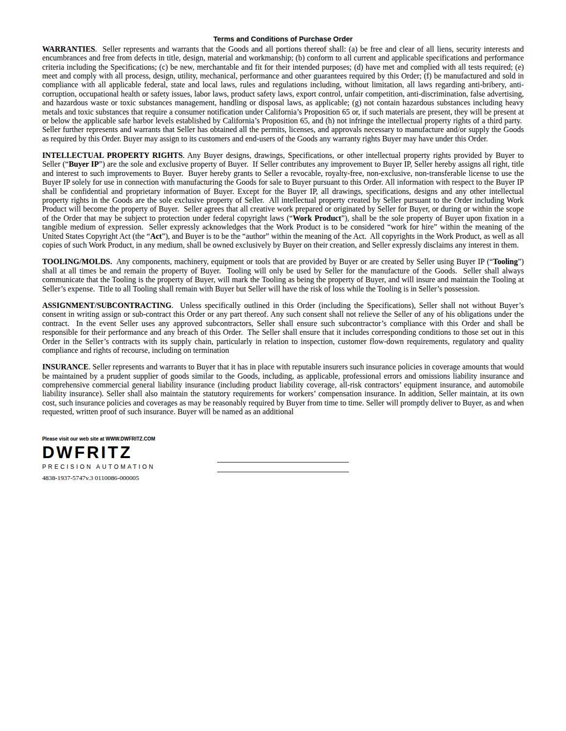Terms and Conditions of Purchase Order
WARRANTIES. Seller represents and warrants that the Goods and all portions thereof shall: (a) be free and clear of all liens, security interests and encumbrances and free from defects in title, design, material and workmanship; (b) conform to all current and applicable specifications and performance criteria including the Specifications; (c) be new, merchantable and fit for their intended purposes; (d) have met and complied with all tests required; (e) meet and comply with all process, design, utility, mechanical, performance and other guarantees required by this Order; (f) be manufactured and sold in compliance with all applicable federal, state and local laws, rules and regulations including, without limitation, all laws regarding anti-bribery, anti-corruption, occupational health or safety issues, labor laws, product safety laws, export control, unfair competition, anti-discrimination, false advertising, and hazardous waste or toxic substances management, handling or disposal laws, as applicable; (g) not contain hazardous substances including heavy metals and toxic substances that require a consumer notification under California’s Proposition 65 or, if such materials are present, they will be present at or below the applicable safe harbor levels established by California’s Proposition 65, and (h) not infringe the intellectual property rights of a third party. Seller further represents and warrants that Seller has obtained all the permits, licenses, and approvals necessary to manufacture and/or supply the Goods as required by this Order. Buyer may assign to its customers and end-users of the Goods any warranty rights Buyer may have under this Order.
INTELLECTUAL PROPERTY RIGHTS. Any Buyer designs, drawings, Specifications, or other intellectual property rights provided by Buyer to Seller (“Buyer IP”) are the sole and exclusive property of Buyer. If Seller contributes any improvement to Buyer IP, Seller hereby assigns all right, title and interest to such improvements to Buyer. Buyer hereby grants to Seller a revocable, royalty-free, non-exclusive, non-transferable license to use the Buyer IP solely for use in connection with manufacturing the Goods for sale to Buyer pursuant to this Order. All information with respect to the Buyer IP shall be confidential and proprietary information of Buyer. Except for the Buyer IP, all drawings, specifications, designs and any other intellectual property rights in the Goods are the sole exclusive property of Seller. All intellectual property created by Seller pursuant to the Order including Work Product will become the property of Buyer. Seller agrees that all creative work prepared or originated by Seller for Buyer, or during or within the scope of the Order that may be subject to protection under federal copyright laws (“Work Product”), shall be the sole property of Buyer upon fixation in a tangible medium of expression. Seller expressly acknowledges that the Work Product is to be considered “work for hire” within the meaning of the United States Copyright Act (the “Act”), and Buyer is to be the “author” within the meaning of the Act. All copyrights in the Work Product, as well as all copies of such Work Product, in any medium, shall be owned exclusively by Buyer on their creation, and Seller expressly disclaims any interest in them.
TOOLING/MOLDS. Any components, machinery, equipment or tools that are provided by Buyer or are created by Seller using Buyer IP (“Tooling”) shall at all times be and remain the property of Buyer. Tooling will only be used by Seller for the manufacture of the Goods. Seller shall always communicate that the Tooling is the property of Buyer, will mark the Tooling as being the property of Buyer, and will insure and maintain the Tooling at Seller’s expense. Title to all Tooling shall remain with Buyer but Seller will have the risk of loss while the Tooling is in Seller’s possession.
ASSIGNMENT/SUBCONTRACTING. Unless specifically outlined in this Order (including the Specifications), Seller shall not without Buyer’s consent in writing assign or sub-contract this Order or any part thereof. Any such consent shall not relieve the Seller of any of his obligations under the contract. In the event Seller uses any approved subcontractors, Seller shall ensure such subcontractor’s compliance with this Order and shall be responsible for their performance and any breach of this Order. The Seller shall ensure that it includes corresponding conditions to those set out in this Order in the Seller’s contracts with its supply chain, particularly in relation to inspection, customer flow-down requirements, regulatory and quality compliance and rights of recourse, including on termination
INSURANCE. Seller represents and warrants to Buyer that it has in place with reputable insurers such insurance policies in coverage amounts that would be maintained by a prudent supplier of goods similar to the Goods, including, as applicable, professional errors and omissions liability insurance and comprehensive commercial general liability insurance (including product liability coverage, all-risk contractors’ equipment insurance, and automobile liability insurance). Seller shall also maintain the statutory requirements for workers’ compensation insurance. In addition, Seller maintain, at its own cost, such insurance policies and coverages as may be reasonably required by Buyer from time to time. Seller will promptly deliver to Buyer, as and when requested, written proof of such insurance. Buyer will be named as an additional
Please visit our web site at WWW.DWFRITZ.COM
DWFRITZ
PRECISION AUTOMATION
4838-1937-5747v.3 0110086-000005